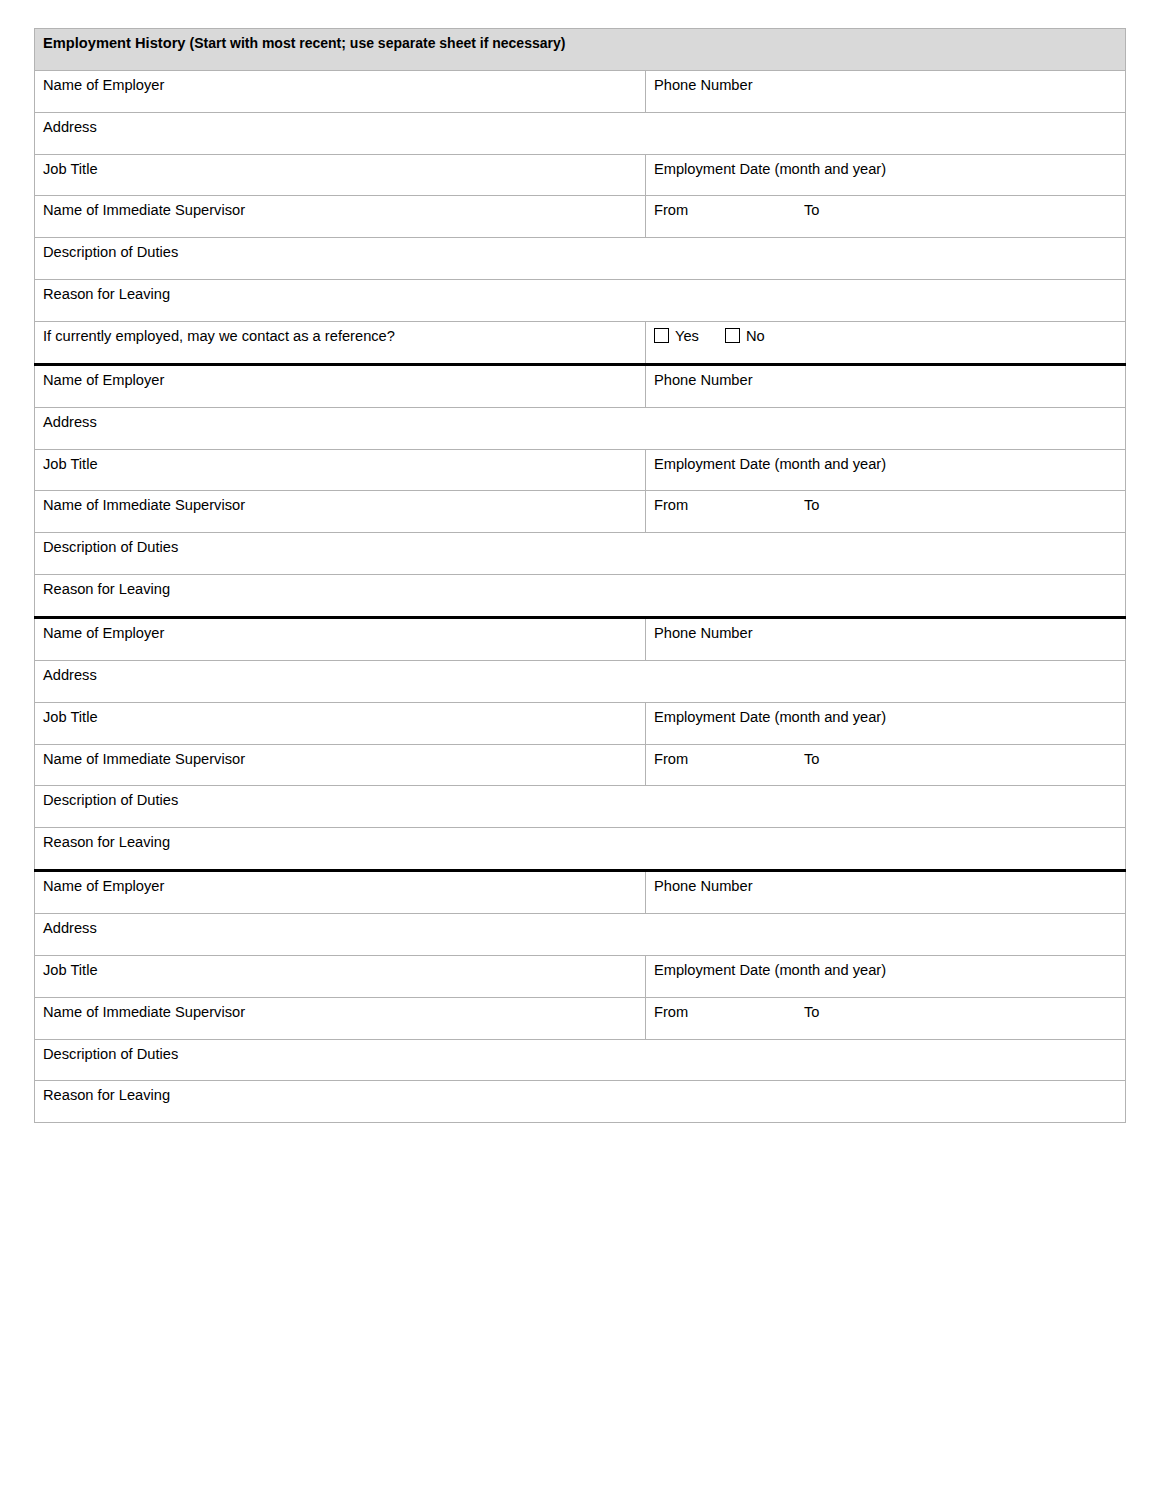| Employment History (Start with most recent; use separate sheet if necessary) |
| Name of Employer | Phone Number |
| Address |
| Job Title | Employment Date (month and year) |
| Name of Immediate Supervisor | From To |
| Description of Duties |
| Reason for Leaving |
| If currently employed, may we contact as a reference? | Yes No |
| Name of Employer | Phone Number |
| Address |
| Job Title | Employment Date (month and year) |
| Name of Immediate Supervisor | From To |
| Description of Duties |
| Reason for Leaving |
| Name of Employer | Phone Number |
| Address |
| Job Title | Employment Date (month and year) |
| Name of Immediate Supervisor | From To |
| Description of Duties |
| Reason for Leaving |
| Name of Employer | Phone Number |
| Address |
| Job Title | Employment Date (month and year) |
| Name of Immediate Supervisor | From To |
| Description of Duties |
| Reason for Leaving |